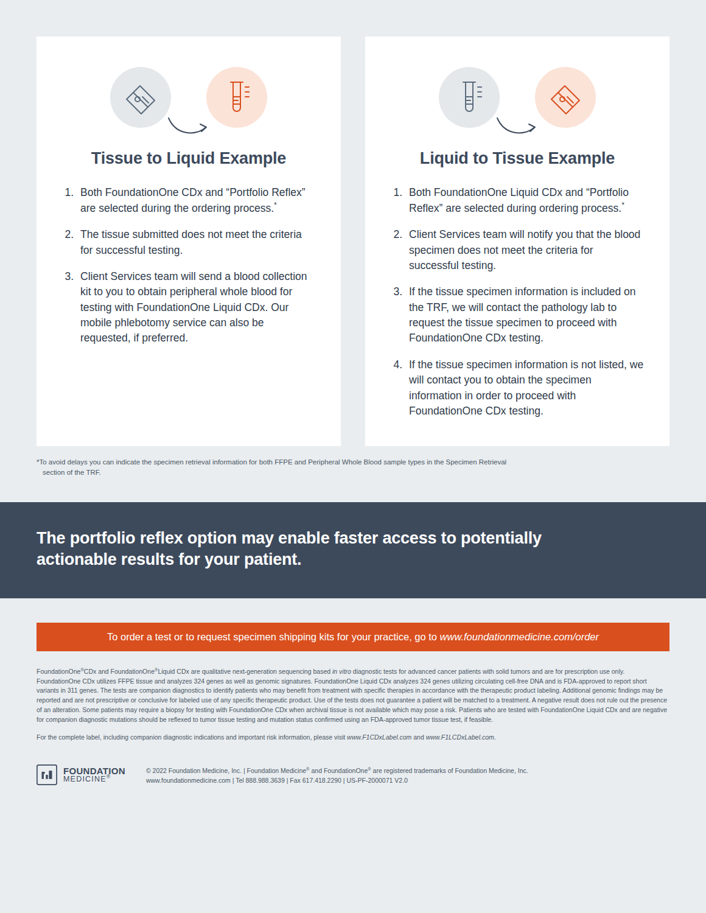Tissue to Liquid Example
Both FoundationOne CDx and “Portfolio Reflex” are selected during the ordering process.*
The tissue submitted does not meet the criteria for successful testing.
Client Services team will send a blood collection kit to you to obtain peripheral whole blood for testing with FoundationOne Liquid CDx. Our mobile phlebotomy service can also be requested, if preferred.
Liquid to Tissue Example
Both FoundationOne Liquid CDx and “Portfolio Reflex” are selected during ordering process.*
Client Services team will notify you that the blood specimen does not meet the criteria for successful testing.
If the tissue specimen information is included on the TRF, we will contact the pathology lab to request the tissue specimen to proceed with FoundationOne CDx testing.
If the tissue specimen information is not listed, we will contact you to obtain the specimen information in order to proceed with FoundationOne CDx testing.
*To avoid delays you can indicate the specimen retrieval information for both FFPE and Peripheral Whole Blood sample types in the Specimen Retrieval
section of the TRF.
The portfolio reflex option may enable faster access to potentially actionable results for your patient.
To order a test or to request specimen shipping kits for your practice, go to www.foundationmedicine.com/order
FoundationOne®CDx and FoundationOne®Liquid CDx are qualitative next-generation sequencing based in vitro diagnostic tests for advanced cancer patients with solid tumors and are for prescription use only. FoundationOne CDx utilizes FFPE tissue and analyzes 324 genes as well as genomic signatures. FoundationOne Liquid CDx analyzes 324 genes utilizing circulating cell-free DNA and is FDA-approved to report short variants in 311 genes. The tests are companion diagnostics to identify patients who may benefit from treatment with specific therapies in accordance with the therapeutic product labeling. Additional genomic findings may be reported and are not prescriptive or conclusive for labeled use of any specific therapeutic product. Use of the tests does not guarantee a patient will be matched to a treatment. A negative result does not rule out the presence of an alteration. Some patients may require a biopsy for testing with FoundationOne CDx when archival tissue is not available which may pose a risk. Patients who are tested with FoundationOne Liquid CDx and are negative for companion diagnostic mutations should be reflexed to tumor tissue testing and mutation status confirmed using an FDA-approved tumor tissue test, if feasible.
For the complete label, including companion diagnostic indications and important risk information, please visit www.F1CDxLabel.com and www.F1LCDxLabel.com.
FOUNDATION MEDICINE®
© 2022 Foundation Medicine, Inc. | Foundation Medicine® and FoundationOne® are registered trademarks of Foundation Medicine, Inc.
www.foundationmedicine.com | Tel 888.988.3639 | Fax 617.418.2290 | US-PF-2000071 V2.0